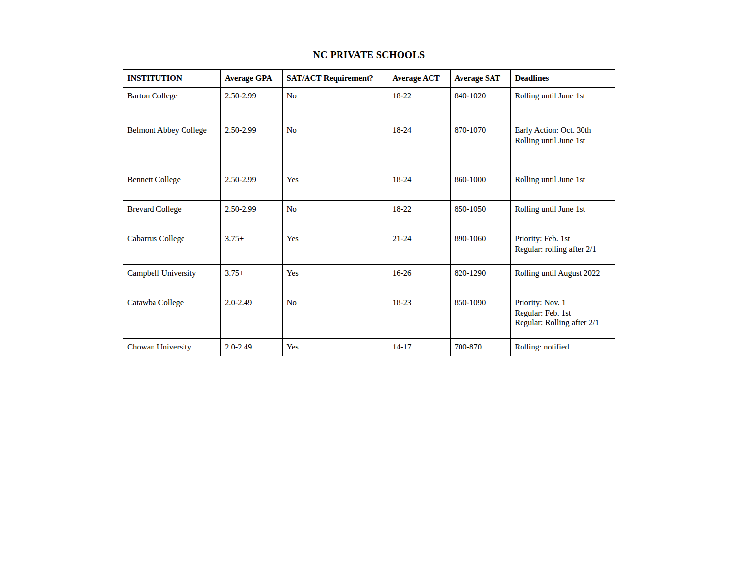NC PRIVATE SCHOOLS
| INSTITUTION | Average GPA | SAT/ACT Requirement? | Average ACT | Average SAT | Deadlines |
| --- | --- | --- | --- | --- | --- |
| Barton College | 2.50-2.99 | No | 18-22 | 840-1020 | Rolling until June 1st |
| Belmont Abbey College | 2.50-2.99 | No | 18-24 | 870-1070 | Early Action: Oct. 30th Rolling until June 1st |
| Bennett College | 2.50-2.99 | Yes | 18-24 | 860-1000 | Rolling until June 1st |
| Brevard College | 2.50-2.99 | No | 18-22 | 850-1050 | Rolling until June 1st |
| Cabarrus College | 3.75+ | Yes | 21-24 | 890-1060 | Priority: Feb. 1st Regular: rolling after 2/1 |
| Campbell University | 3.75+ | Yes | 16-26 | 820-1290 | Rolling until August 2022 |
| Catawba College | 2.0-2.49 | No | 18-23 | 850-1090 | Priority: Nov. 1 Regular: Feb. 1st Regular: Rolling after 2/1 |
| Chowan University | 2.0-2.49 | Yes | 14-17 | 700-870 | Rolling: notified |